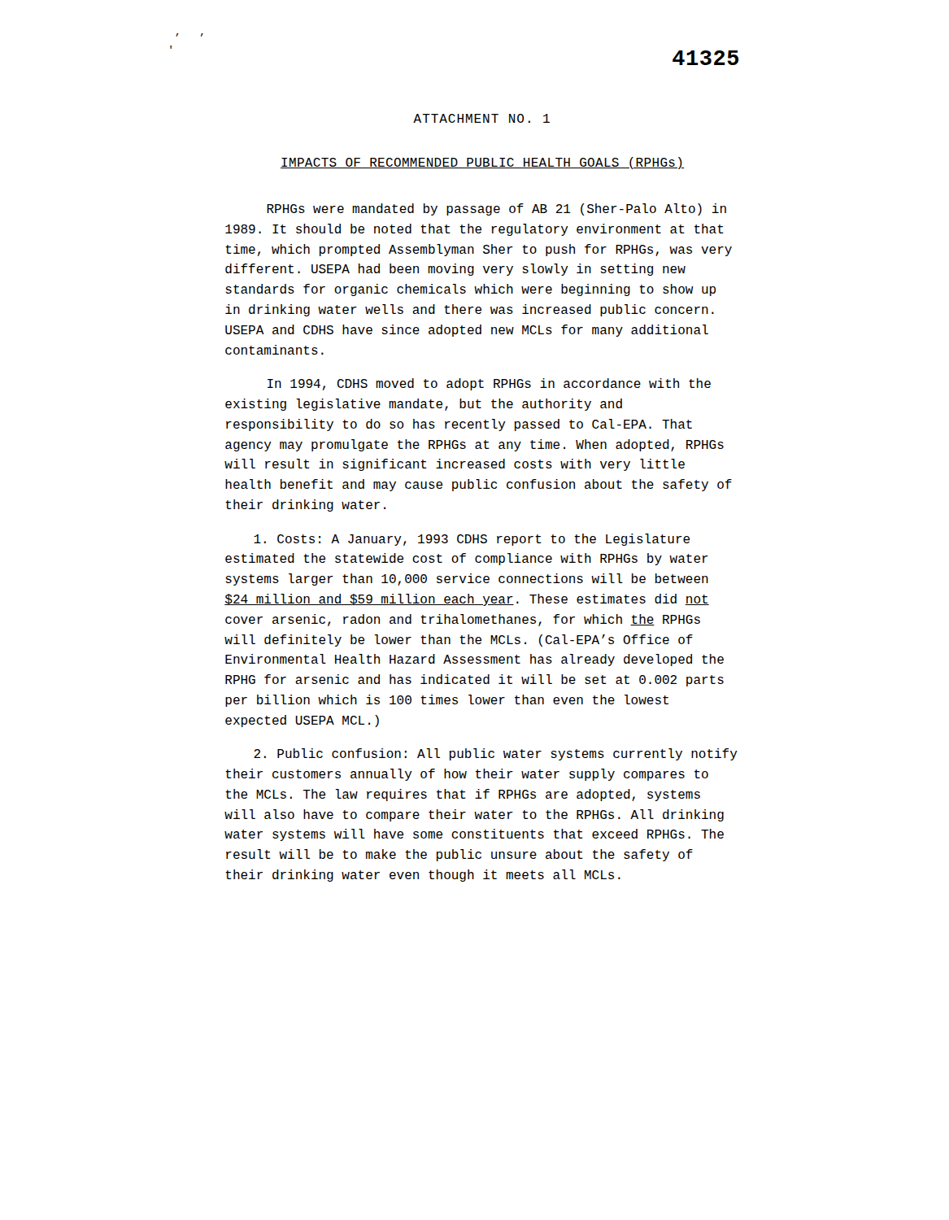’ ’ ′
41325
ATTACHMENT NO. 1
IMPACTS OF RECOMMENDED PUBLIC HEALTH GOALS (RPHGs)
RPHGs were mandated by passage of AB 21 (Sher-Palo Alto) in 1989. It should be noted that the regulatory environment at that time, which prompted Assemblyman Sher to push for RPHGs, was very different. USEPA had been moving very slowly in setting new standards for organic chemicals which were beginning to show up in drinking water wells and there was increased public concern. USEPA and CDHS have since adopted new MCLs for many additional contaminants.
In 1994, CDHS moved to adopt RPHGs in accordance with the existing legislative mandate, but the authority and responsibility to do so has recently passed to Cal-EPA. That agency may promulgate the RPHGs at any time. When adopted, RPHGs will result in significant increased costs with very little health benefit and may cause public confusion about the safety of their drinking water.
1. Costs: A January, 1993 CDHS report to the Legislature estimated the statewide cost of compliance with RPHGs by water systems larger than 10,000 service connections will be between $24 million and $59 million each year. These estimates did not cover arsenic, radon and trihalomethanes, for which the RPHGs will definitely be lower than the MCLs. (Cal-EPA’s Office of Environmental Health Hazard Assessment has already developed the RPHG for arsenic and has indicated it will be set at 0.002 parts per billion which is 100 times lower than even the lowest expected USEPA MCL.)
2. Public confusion: All public water systems currently notify their customers annually of how their water supply compares to the MCLs. The law requires that if RPHGs are adopted, systems will also have to compare their water to the RPHGs. All drinking water systems will have some constituents that exceed RPHGs. The result will be to make the public unsure about the safety of their drinking water even though it meets all MCLs.